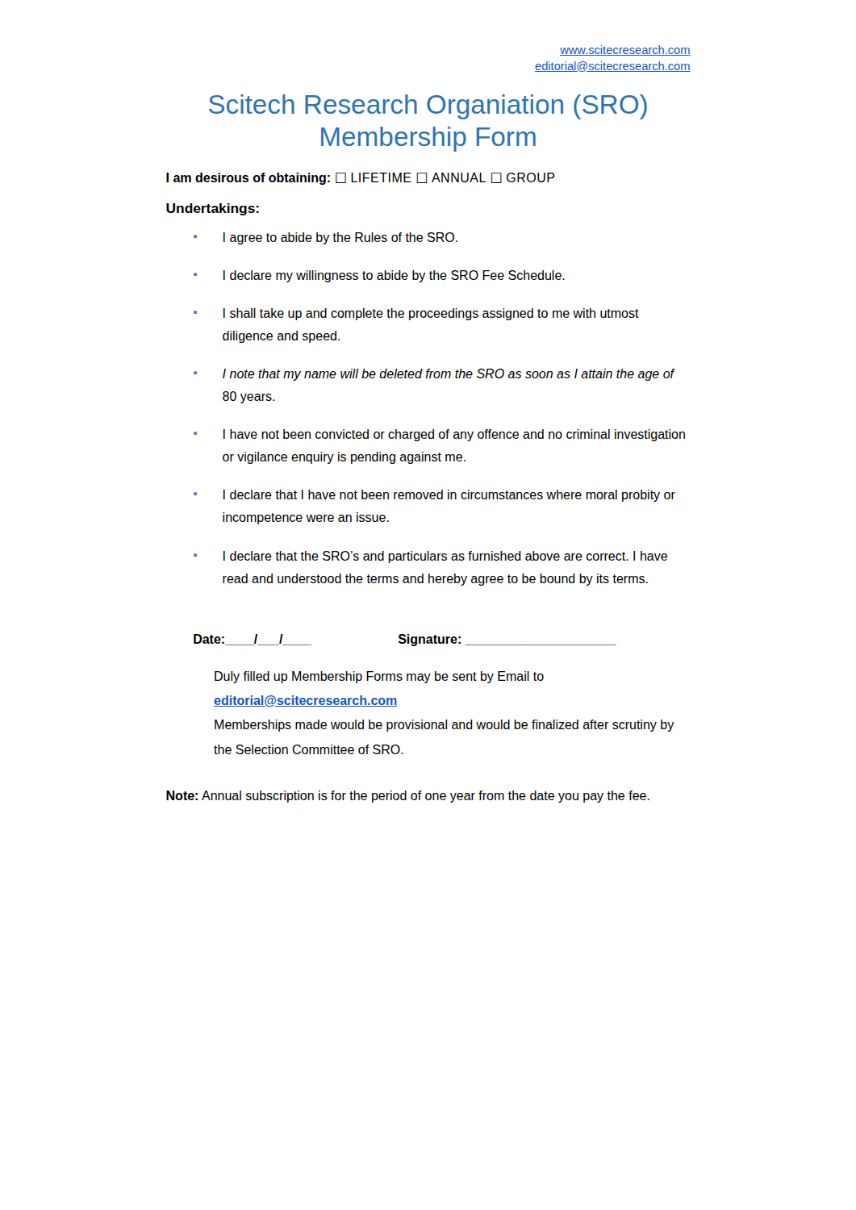www.scitecresearch.com
editorial@scitecresearch.com
Scitech Research Organiation (SRO)
Membership Form
I am desirous of obtaining: ☐ LIFETIME ☐ ANNUAL ☐ GROUP
Undertakings:
I agree to abide by the Rules of the SRO.
I declare my willingness to abide by the SRO Fee Schedule.
I shall take up and complete the proceedings assigned to me with utmost diligence and speed.
I note that my name will be deleted from the SRO as soon as I attain the age of 80 years.
I have not been convicted or charged of any offence and no criminal investigation or vigilance enquiry is pending against me.
I declare that I have not been removed in circumstances where moral probity or incompetence were an issue.
I declare that the SRO’s and particulars as furnished above are correct. I have read and understood the terms and hereby agree to be bound by its terms.
Date:____/___/____ Signature: _____________________
Duly filled up Membership Forms may be sent by Email to editorial@scitecresearch.com
Memberships made would be provisional and would be finalized after scrutiny by the Selection Committee of SRO.
Note: Annual subscription is for the period of one year from the date you pay the fee.